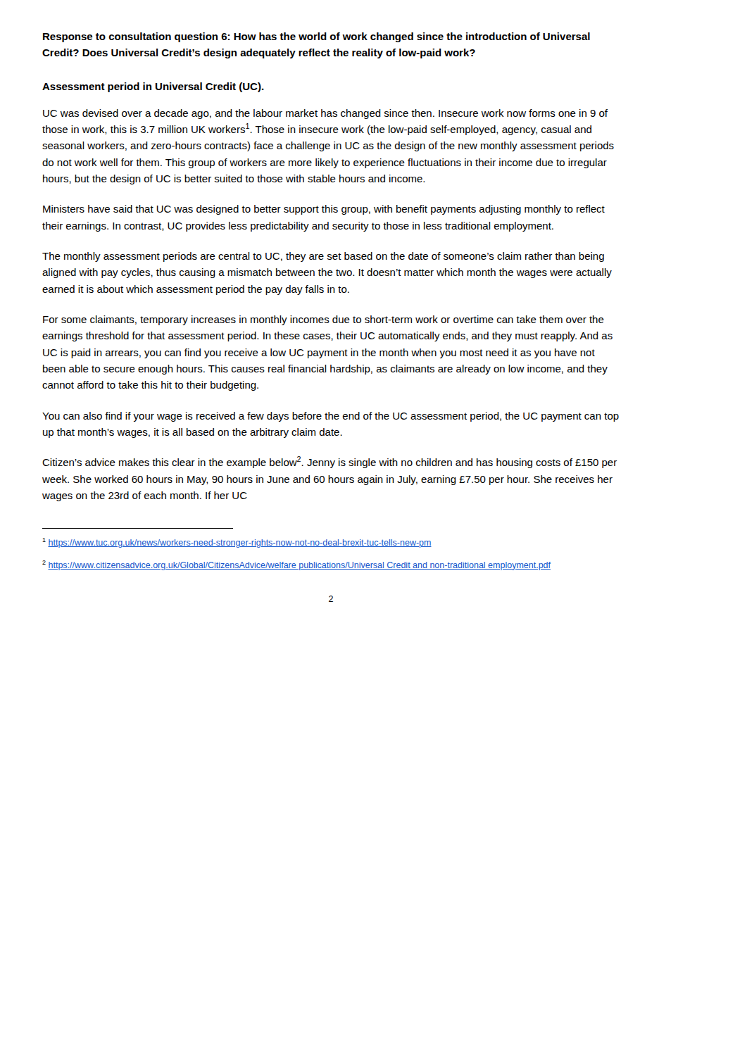Response to consultation question 6: How has the world of work changed since the introduction of Universal Credit? Does Universal Credit’s design adequately reflect the reality of low-paid work?
Assessment period in Universal Credit (UC).
UC was devised over a decade ago, and the labour market has changed since then. Insecure work now forms one in 9 of those in work, this is 3.7 million UK workers1. Those in insecure work (the low-paid self-employed, agency, casual and seasonal workers, and zero-hours contracts) face a challenge in UC as the design of the new monthly assessment periods do not work well for them. This group of workers are more likely to experience fluctuations in their income due to irregular hours, but the design of UC is better suited to those with stable hours and income.
Ministers have said that UC was designed to better support this group, with benefit payments adjusting monthly to reflect their earnings. In contrast, UC provides less predictability and security to those in less traditional employment.
The monthly assessment periods are central to UC, they are set based on the date of someone’s claim rather than being aligned with pay cycles, thus causing a mismatch between the two. It doesn’t matter which month the wages were actually earned it is about which assessment period the pay day falls in to.
For some claimants, temporary increases in monthly incomes due to short-term work or overtime can take them over the earnings threshold for that assessment period. In these cases, their UC automatically ends, and they must reapply. And as UC is paid in arrears, you can find you receive a low UC payment in the month when you most need it as you have not been able to secure enough hours. This causes real financial hardship, as claimants are already on low income, and they cannot afford to take this hit to their budgeting.
You can also find if your wage is received a few days before the end of the UC assessment period, the UC payment can top up that month’s wages, it is all based on the arbitrary claim date.
Citizen’s advice makes this clear in the example below2. Jenny is single with no children and has housing costs of £150 per week. She worked 60 hours in May, 90 hours in June and 60 hours again in July, earning £7.50 per hour. She receives her wages on the 23rd of each month. If her UC
1 https://www.tuc.org.uk/news/workers-need-stronger-rights-now-not-no-deal-brexit-tuc-tells-new-pm
2 https://www.citizensadvice.org.uk/Global/CitizensAdvice/welfare publications/Universal Credit and non-traditional employment.pdf
2